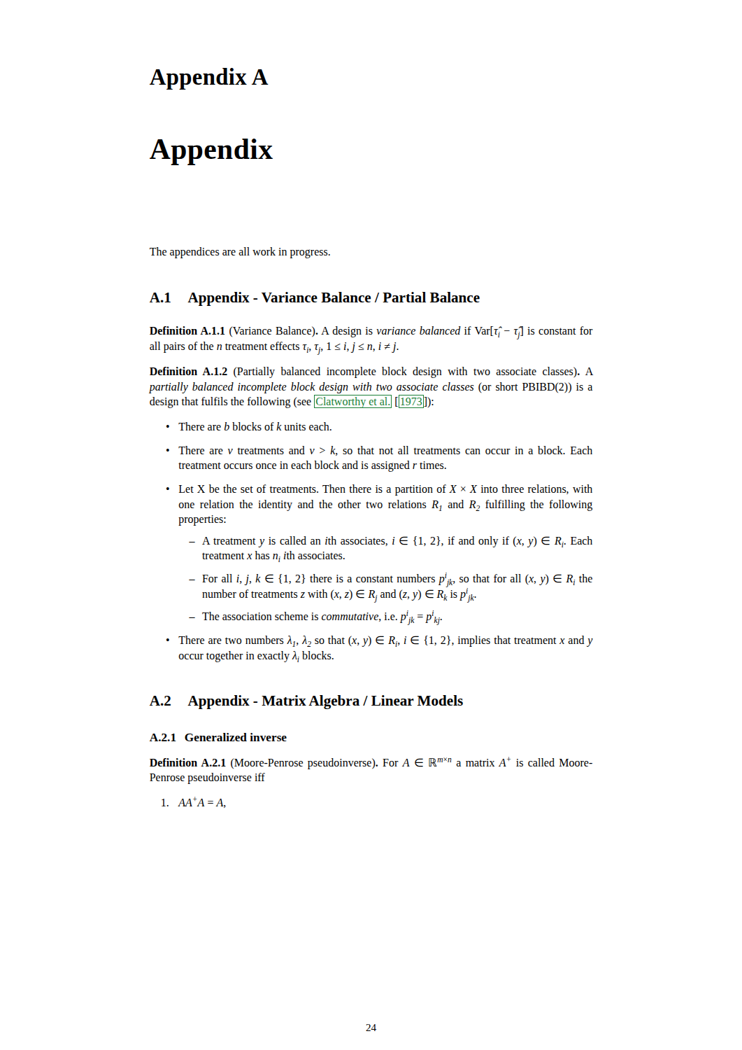Appendix A
Appendix
The appendices are all work in progress.
A.1 Appendix - Variance Balance / Partial Balance
Definition A.1.1 (Variance Balance). A design is variance balanced if Var[τ̂i − τ̂j] is constant for all pairs of the n treatment effects τi, τj, 1 ≤ i, j ≤ n, i ≠ j.
Definition A.1.2 (Partially balanced incomplete block design with two associate classes). A partially balanced incomplete block design with two associate classes (or short PBIBD(2)) is a design that fulfils the following (see Clatworthy et al. [1973]):
There are b blocks of k units each.
There are v treatments and v > k, so that not all treatments can occur in a block. Each treatment occurs once in each block and is assigned r times.
Let X be the set of treatments. Then there is a partition of X × X into three relations, with one relation the identity and the other two relations R1 and R2 fulfilling the following properties:
A treatment y is called an ith associates, i ∈ {1, 2}, if and only if (x, y) ∈ Ri. Each treatment x has ni ith associates.
For all i, j, k ∈ {1, 2} there is a constant numbers pijk, so that for all (x, y) ∈ Ri the number of treatments z with (x, z) ∈ Rj and (z, y) ∈ Rk is pijk.
The association scheme is commutative, i.e. pijk = pikj.
There are two numbers λ1, λ2 so that (x, y) ∈ Ri, i ∈ {1, 2}, implies that treatment x and y occur together in exactly λi blocks.
A.2 Appendix - Matrix Algebra / Linear Models
A.2.1 Generalized inverse
Definition A.2.1 (Moore-Penrose pseudoinverse). For A ∈ ℝm×n a matrix A+ is called Moore-Penrose pseudoinverse iff
AA+A = A,
24